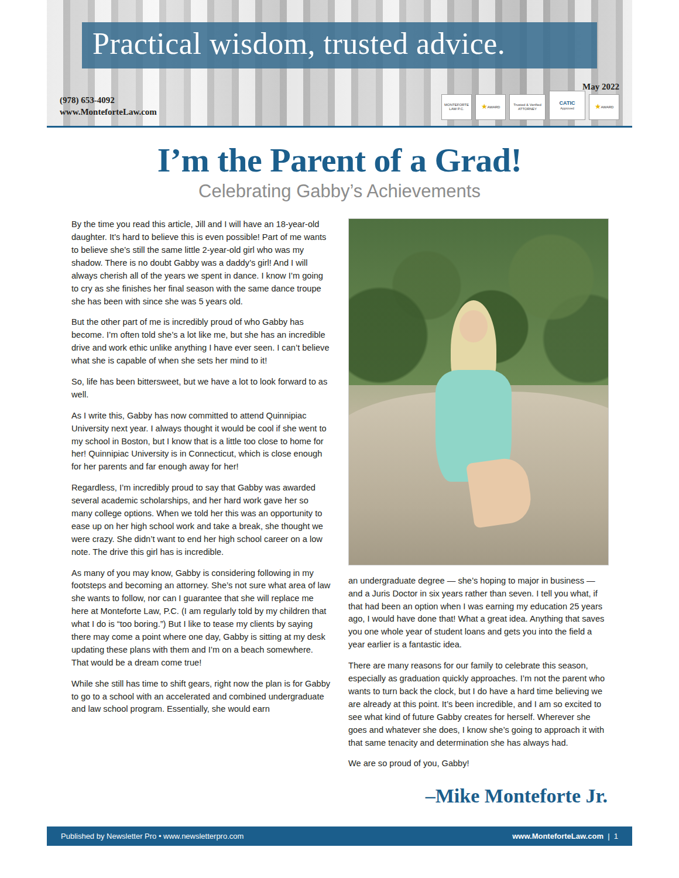Practical wisdom, trusted advice.
May 2022
(978) 653-4092
www.MonteforteLaw.com
MONTEFORTE
LAW P.C.
★AWARD
Trusted & Verified
ATTORNEY
CATICApproved
★AWARD
I’m the Parent of a Grad!
Celebrating Gabby’s Achievements
By the time you read this article, Jill and I will have an 18-year-old daughter. It’s hard to believe this is even possible! Part of me wants to believe she’s still the same little 2-year-old girl who was my shadow. There is no doubt Gabby was a daddy’s girl! And I will always cherish all of the years we spent in dance. I know I’m going to cry as she finishes her final season with the same dance troupe she has been with since she was 5 years old.
But the other part of me is incredibly proud of who Gabby has become. I’m often told she’s a lot like me, but she has an incredible drive and work ethic unlike anything I have ever seen. I can’t believe what she is capable of when she sets her mind to it!
So, life has been bittersweet, but we have a lot to look forward to as well.
As I write this, Gabby has now committed to attend Quinnipiac University next year. I always thought it would be cool if she went to my school in Boston, but I know that is a little too close to home for her! Quinnipiac University is in Connecticut, which is close enough for her parents and far enough away for her!
Regardless, I’m incredibly proud to say that Gabby was awarded several academic scholarships, and her hard work gave her so many college options. When we told her this was an opportunity to ease up on her high school work and take a break, she thought we were crazy. She didn’t want to end her high school career on a low note. The drive this girl has is incredible.
As many of you may know, Gabby is considering following in my footsteps and becoming an attorney. She’s not sure what area of law she wants to follow, nor can I guarantee that she will replace me here at Monteforte Law, P.C. (I am regularly told by my children that what I do is “too boring.”) But I like to tease my clients by saying there may come a point where one day, Gabby is sitting at my desk updating these plans with them and I’m on a beach somewhere. That would be a dream come true!
While she still has time to shift gears, right now the plan is for Gabby to go to a school with an accelerated and combined undergraduate and law school program. Essentially, she would earn
an undergraduate degree — she’s hoping to major in business — and a Juris Doctor in six years rather than seven. I tell you what, if that had been an option when I was earning my education 25 years ago, I would have done that! What a great idea. Anything that saves you one whole year of student loans and gets you into the field a year earlier is a fantastic idea.
There are many reasons for our family to celebrate this season, especially as graduation quickly approaches. I’m not the parent who wants to turn back the clock, but I do have a hard time believing we are already at this point. It’s been incredible, and I am so excited to see what kind of future Gabby creates for herself. Wherever she goes and whatever she does, I know she’s going to approach it with that same tenacity and determination she has always had.
We are so proud of you, Gabby!
–Mike Monteforte Jr.
Published by Newsletter Pro • www.newsletterpro.com
www.MonteforteLaw.com | 1